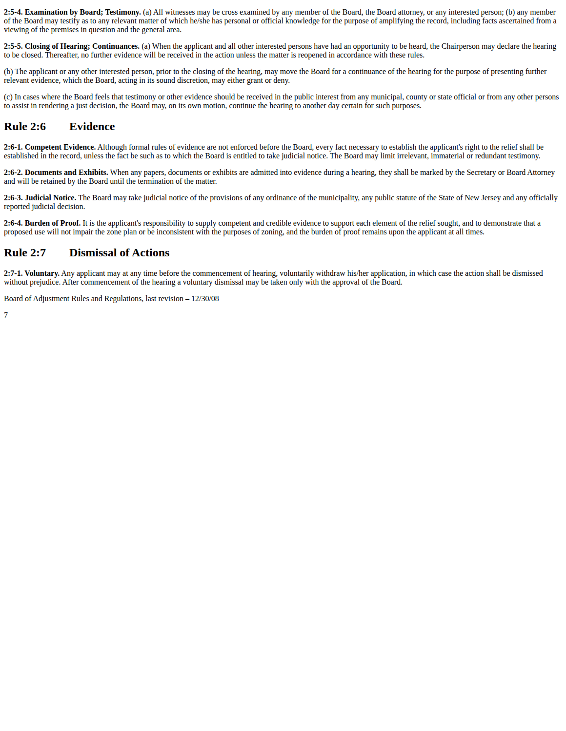2:5-4. Examination by Board; Testimony. (a) All witnesses may be cross examined by any member of the Board, the Board attorney, or any interested person; (b) any member of the Board may testify as to any relevant matter of which he/she has personal or official knowledge for the purpose of amplifying the record, including facts ascertained from a viewing of the premises in question and the general area.
2:5-5. Closing of Hearing; Continuances. (a) When the applicant and all other interested persons have had an opportunity to be heard, the Chairperson may declare the hearing to be closed. Thereafter, no further evidence will be received in the action unless the matter is reopened in accordance with these rules.
(b) The applicant or any other interested person, prior to the closing of the hearing, may move the Board for a continuance of the hearing for the purpose of presenting further relevant evidence, which the Board, acting in its sound discretion, may either grant or deny.
(c) In cases where the Board feels that testimony or other evidence should be received in the public interest from any municipal, county or state official or from any other persons to assist in rendering a just decision, the Board may, on its own motion, continue the hearing to another day certain for such purposes.
Rule 2:6 Evidence
2:6-1. Competent Evidence. Although formal rules of evidence are not enforced before the Board, every fact necessary to establish the applicant's right to the relief shall be established in the record, unless the fact be such as to which the Board is entitled to take judicial notice. The Board may limit irrelevant, immaterial or redundant testimony.
2:6-2. Documents and Exhibits. When any papers, documents or exhibits are admitted into evidence during a hearing, they shall be marked by the Secretary or Board Attorney and will be retained by the Board until the termination of the matter.
2:6-3. Judicial Notice. The Board may take judicial notice of the provisions of any ordinance of the municipality, any public statute of the State of New Jersey and any officially reported judicial decision.
2:6-4. Burden of Proof. It is the applicant's responsibility to supply competent and credible evidence to support each element of the relief sought, and to demonstrate that a proposed use will not impair the zone plan or be inconsistent with the purposes of zoning, and the burden of proof remains upon the applicant at all times.
Rule 2:7 Dismissal of Actions
2:7-1. Voluntary. Any applicant may at any time before the commencement of hearing, voluntarily withdraw his/her application, in which case the action shall be dismissed without prejudice. After commencement of the hearing a voluntary dismissal may be taken only with the approval of the Board.
Board of Adjustment Rules and Regulations, last revision – 12/30/08
7